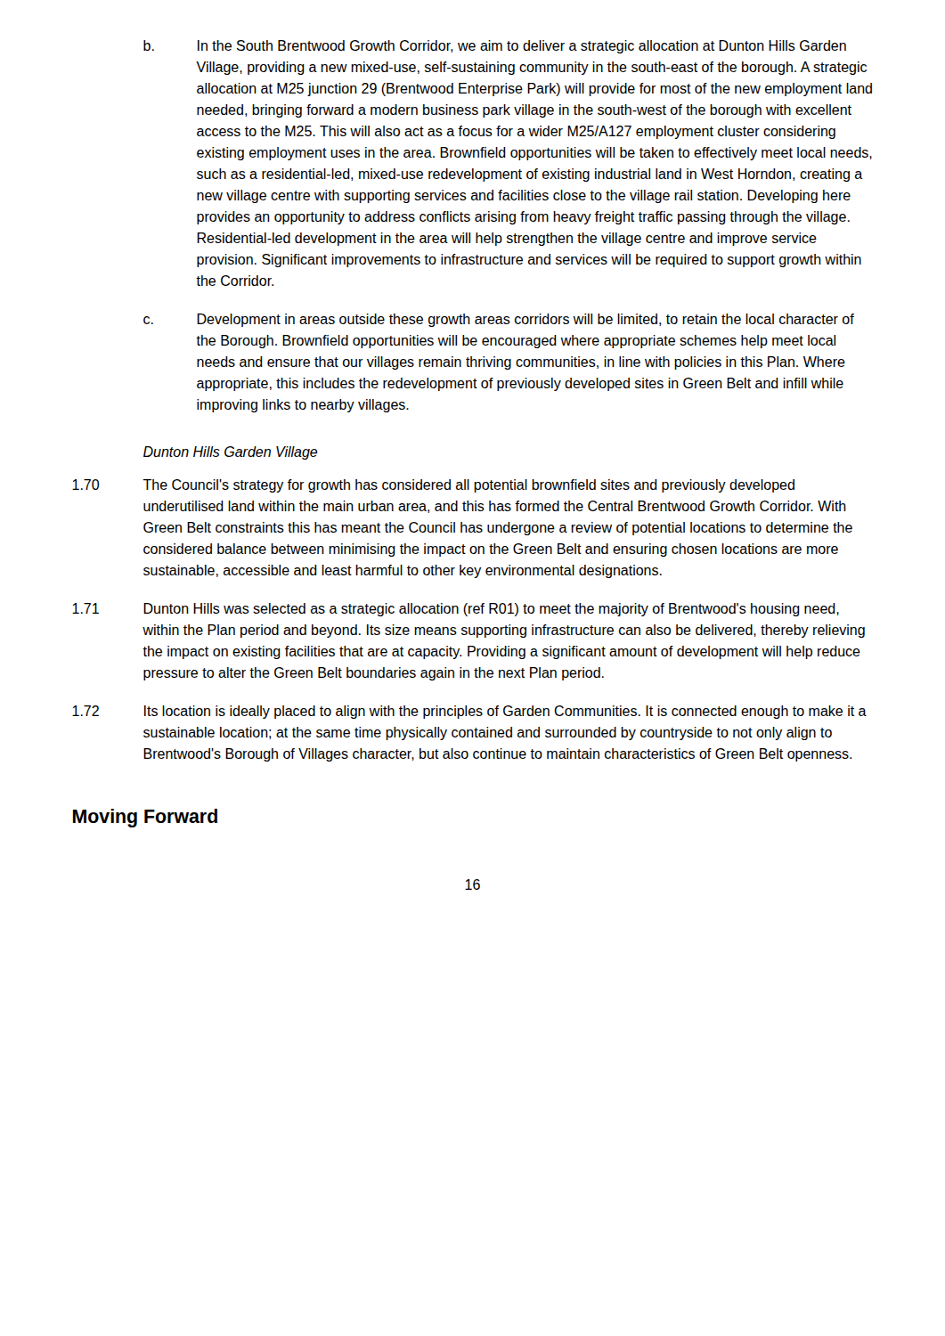b.
In the South Brentwood Growth Corridor, we aim to deliver a strategic allocation at Dunton Hills Garden Village, providing a new mixed-use, self-sustaining community in the south-east of the borough. A strategic allocation at M25 junction 29 (Brentwood Enterprise Park) will provide for most of the new employment land needed, bringing forward a modern business park village in the south-west of the borough with excellent access to the M25. This will also act as a focus for a wider M25/A127 employment cluster considering existing employment uses in the area. Brownfield opportunities will be taken to effectively meet local needs, such as a residential-led, mixed-use redevelopment of existing industrial land in West Horndon, creating a new village centre with supporting services and facilities close to the village rail station. Developing here provides an opportunity to address conflicts arising from heavy freight traffic passing through the village. Residential-led development in the area will help strengthen the village centre and improve service provision. Significant improvements to infrastructure and services will be required to support growth within the Corridor.
c.
Development in areas outside these growth areas corridors will be limited, to retain the local character of the Borough. Brownfield opportunities will be encouraged where appropriate schemes help meet local needs and ensure that our villages remain thriving communities, in line with policies in this Plan. Where appropriate, this includes the redevelopment of previously developed sites in Green Belt and infill while improving links to nearby villages.
Dunton Hills Garden Village
1.70
The Council's strategy for growth has considered all potential brownfield sites and previously developed underutilised land within the main urban area, and this has formed the Central Brentwood Growth Corridor. With Green Belt constraints this has meant the Council has undergone a review of potential locations to determine the considered balance between minimising the impact on the Green Belt and ensuring chosen locations are more sustainable, accessible and least harmful to other key environmental designations.
1.71
Dunton Hills was selected as a strategic allocation (ref R01) to meet the majority of Brentwood's housing need, within the Plan period and beyond. Its size means supporting infrastructure can also be delivered, thereby relieving the impact on existing facilities that are at capacity. Providing a significant amount of development will help reduce pressure to alter the Green Belt boundaries again in the next Plan period.
1.72
Its location is ideally placed to align with the principles of Garden Communities. It is connected enough to make it a sustainable location; at the same time physically contained and surrounded by countryside to not only align to Brentwood's Borough of Villages character, but also continue to maintain characteristics of Green Belt openness.
Moving Forward
16